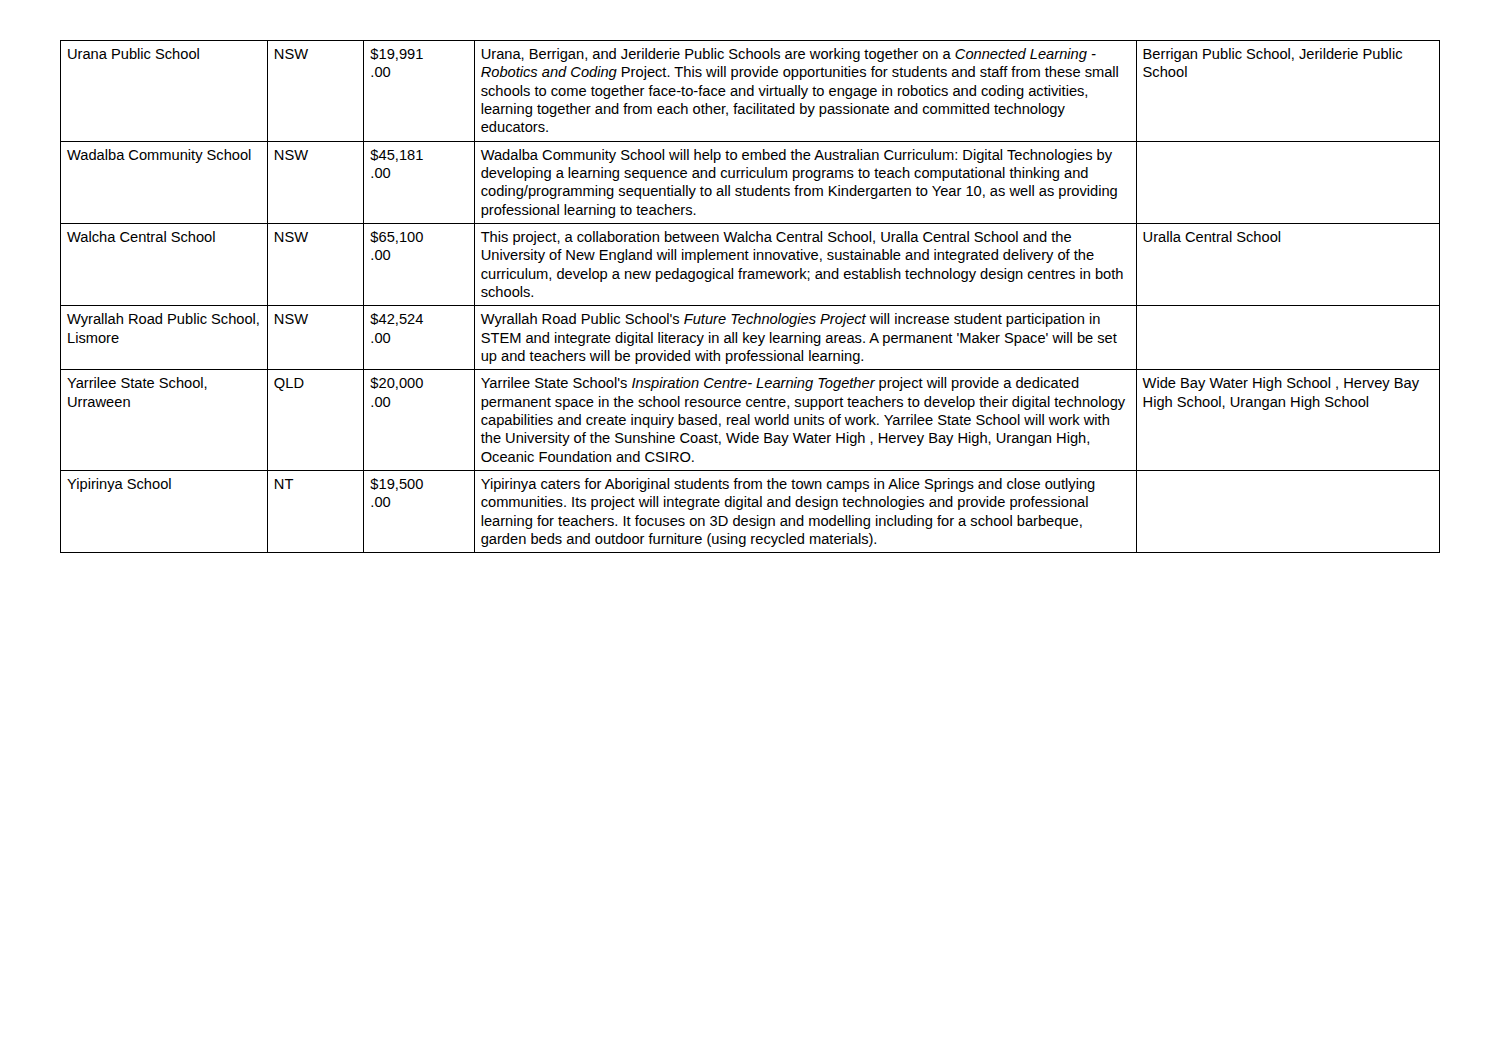| Urana Public School | NSW | $19,991 .00 | Urana, Berrigan, and Jerilderie Public Schools are working together on a Connected Learning - Robotics and Coding Project. This will provide opportunities for students and staff from these small schools to come together face-to-face and virtually to engage in robotics and coding activities, learning together and from each other, facilitated by passionate and committed technology educators. | Berrigan Public School, Jerilderie Public School |
| Wadalba Community School | NSW | $45,181 .00 | Wadalba Community School will help to embed the Australian Curriculum: Digital Technologies by developing a learning sequence and curriculum programs to teach computational thinking and coding/programming sequentially to all students from Kindergarten to Year 10, as well as providing professional learning to teachers. | |
| Walcha Central School | NSW | $65,100 .00 | This project, a collaboration between Walcha Central School, Uralla Central School and the University of New England will implement innovative, sustainable and integrated delivery of the curriculum, develop a new pedagogical framework; and establish technology design centres in both schools. | Uralla Central School |
| Wyrallah Road Public School, Lismore | NSW | $42,524 .00 | Wyrallah Road Public School's Future Technologies Project will increase student participation in STEM and integrate digital literacy in all key learning areas. A permanent 'Maker Space' will be set up and teachers will be provided with professional learning. | |
| Yarrilee State School, Urraween | QLD | $20,000 .00 | Yarrilee State School's Inspiration Centre- Learning Together project will provide a dedicated permanent space in the school resource centre, support teachers to develop their digital technology capabilities and create inquiry based, real world units of work. Yarrilee State School will work with the University of the Sunshine Coast, Wide Bay Water High , Hervey Bay High, Urangan High, Oceanic Foundation and CSIRO. | Wide Bay Water High School , Hervey Bay High School, Urangan High School |
| Yipirinya School | NT | $19,500 .00 | Yipirinya caters for Aboriginal students from the town camps in Alice Springs and close outlying communities. Its project will integrate digital and design technologies and provide professional learning for teachers. It focuses on 3D design and modelling including for a school barbeque, garden beds and outdoor furniture (using recycled materials). | |